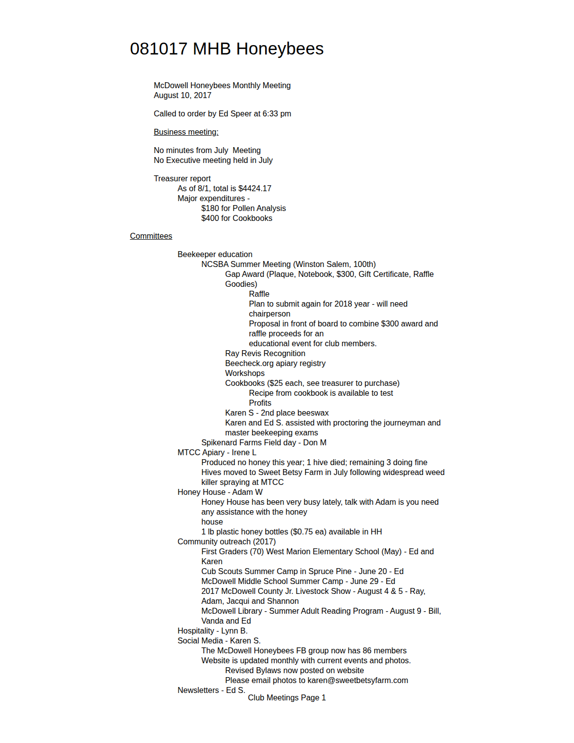081017 MHB Honeybees
McDowell Honeybees Monthly Meeting
August 10, 2017
Called to order by Ed Speer at 6:33 pm
Business meeting:
No minutes from July Meeting
No Executive meeting held in July
Treasurer report
As of 8/1, total is $4424.17
Major expenditures -
$180 for Pollen Analysis
$400 for Cookbooks
Committees
Beekeeper education
NCSBA Summer Meeting (Winston Salem, 100th)
Gap Award (Plaque, Notebook, $300, Gift Certificate, Raffle Goodies)
Raffle
Plan to submit again for 2018 year - will need chairperson
Proposal in front of board to combine $300 award and raffle proceeds for an
educational event for club members.
Ray Revis Recognition
Beecheck.org apiary registry
Workshops
Cookbooks ($25 each, see treasurer to purchase)
Recipe from cookbook is available to test
Profits
Karen S - 2nd place beeswax
Karen and Ed S. assisted with proctoring the journeyman and master beekeeping exams
Spikenard Farms Field day - Don M
MTCC Apiary - Irene L
Produced no honey this year; 1 hive died; remaining 3 doing fine
Hives moved to Sweet Betsy Farm in July following widespread weed killer spraying at MTCC
Honey House - Adam W
Honey House has been very busy lately, talk with Adam is you need any assistance with the honey
house
1 lb plastic honey bottles ($0.75 ea) available in HH
Community outreach (2017)
First Graders (70) West Marion Elementary School (May) - Ed and Karen
Cub Scouts Summer Camp in Spruce Pine - June 20 - Ed
McDowell Middle School Summer Camp - June 29 - Ed
2017 McDowell County Jr. Livestock Show - August 4 & 5 - Ray, Adam, Jacqui and Shannon
McDowell Library - Summer Adult Reading Program - August 9 - Bill, Vanda and Ed
Hospitality - Lynn B.
Social Media - Karen S.
The McDowell Honeybees FB group now has 86 members
Website is updated monthly with current events and photos.
Revised Bylaws now posted on website
Please email photos to karen@sweetbetsyfarm.com
Newsletters - Ed S.
Club Meetings Page 1